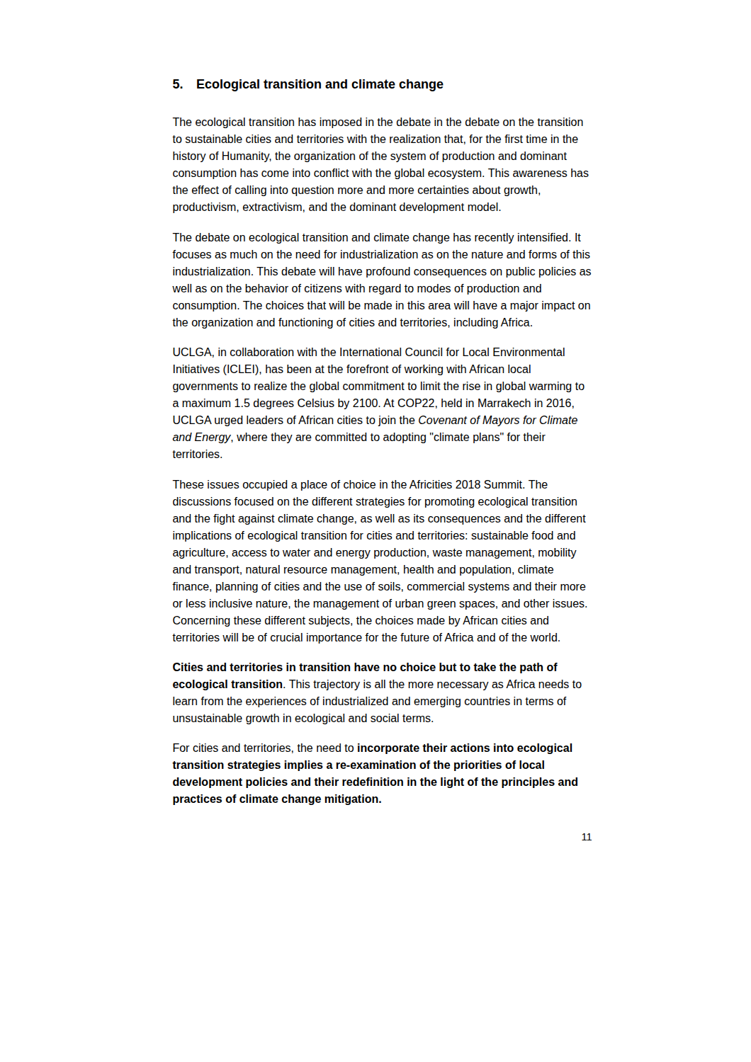5. Ecological transition and climate change
The ecological transition has imposed in the debate in the debate on the transition to sustainable cities and territories with the realization that, for the first time in the history of Humanity, the organization of the system of production and dominant consumption has come into conflict with the global ecosystem. This awareness has the effect of calling into question more and more certainties about growth, productivism, extractivism, and the dominant development model.
The debate on ecological transition and climate change has recently intensified. It focuses as much on the need for industrialization as on the nature and forms of this industrialization. This debate will have profound consequences on public policies as well as on the behavior of citizens with regard to modes of production and consumption. The choices that will be made in this area will have a major impact on the organization and functioning of cities and territories, including Africa.
UCLGA, in collaboration with the International Council for Local Environmental Initiatives (ICLEI), has been at the forefront of working with African local governments to realize the global commitment to limit the rise in global warming to a maximum 1.5 degrees Celsius by 2100. At COP22, held in Marrakech in 2016, UCLGA urged leaders of African cities to join the Covenant of Mayors for Climate and Energy, where they are committed to adopting "climate plans" for their territories.
These issues occupied a place of choice in the Africities 2018 Summit. The discussions focused on the different strategies for promoting ecological transition and the fight against climate change, as well as its consequences and the different implications of ecological transition for cities and territories: sustainable food and agriculture, access to water and energy production, waste management, mobility and transport, natural resource management, health and population, climate finance, planning of cities and the use of soils, commercial systems and their more or less inclusive nature, the management of urban green spaces, and other issues.
Concerning these different subjects, the choices made by African cities and territories will be of crucial importance for the future of Africa and of the world.
Cities and territories in transition have no choice but to take the path of ecological transition. This trajectory is all the more necessary as Africa needs to learn from the experiences of industrialized and emerging countries in terms of unsustainable growth in ecological and social terms.
For cities and territories, the need to incorporate their actions into ecological transition strategies implies a re-examination of the priorities of local development policies and their redefinition in the light of the principles and practices of climate change mitigation.
11